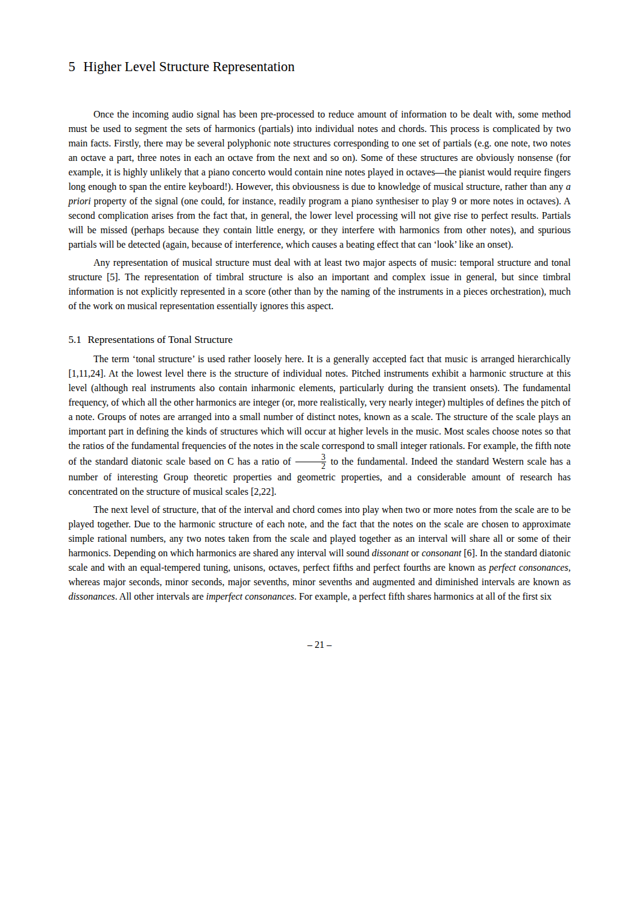5 Higher Level Structure Representation
Once the incoming audio signal has been pre-processed to reduce amount of information to be dealt with, some method must be used to segment the sets of harmonics (partials) into individual notes and chords. This process is complicated by two main facts. Firstly, there may be several polyphonic note structures corresponding to one set of partials (e.g. one note, two notes an octave a part, three notes in each an octave from the next and so on). Some of these structures are obviously nonsense (for example, it is highly unlikely that a piano concerto would contain nine notes played in octaves—the pianist would require fingers long enough to span the entire keyboard!). However, this obviousness is due to knowledge of musical structure, rather than any a priori property of the signal (one could, for instance, readily program a piano synthesiser to play 9 or more notes in octaves). A second complication arises from the fact that, in general, the lower level processing will not give rise to perfect results. Partials will be missed (perhaps because they contain little energy, or they interfere with harmonics from other notes), and spurious partials will be detected (again, because of interference, which causes a beating effect that can ‘look’ like an onset).
Any representation of musical structure must deal with at least two major aspects of music: temporal structure and tonal structure [5]. The representation of timbral structure is also an important and complex issue in general, but since timbral information is not explicitly represented in a score (other than by the naming of the instruments in a pieces orchestration), much of the work on musical representation essentially ignores this aspect.
5.1 Representations of Tonal Structure
The term ‘tonal structure’ is used rather loosely here. It is a generally accepted fact that music is arranged hierarchically [1,11,24]. At the lowest level there is the structure of individual notes. Pitched instruments exhibit a harmonic structure at this level (although real instruments also contain inharmonic elements, particularly during the transient onsets). The fundamental frequency, of which all the other harmonics are integer (or, more realistically, very nearly integer) multiples of defines the pitch of a note. Groups of notes are arranged into a small number of distinct notes, known as a scale. The structure of the scale plays an important part in defining the kinds of structures which will occur at higher levels in the music. Most scales choose notes so that the ratios of the fundamental frequencies of the notes in the scale correspond to small integer rationals. For example, the fifth note of the standard diatonic scale based on C has a ratio of 32 to the fundamental. Indeed the standard Western scale has a number of interesting Group theoretic properties and geometric properties, and a considerable amount of research has concentrated on the structure of musical scales [2,22].
The next level of structure, that of the interval and chord comes into play when two or more notes from the scale are to be played together. Due to the harmonic structure of each note, and the fact that the notes on the scale are chosen to approximate simple rational numbers, any two notes taken from the scale and played together as an interval will share all or some of their harmonics. Depending on which harmonics are shared any interval will sound dissonant or consonant [6]. In the standard diatonic scale and with an equal-tempered tuning, unisons, octaves, perfect fifths and perfect fourths are known as perfect consonances, whereas major seconds, minor seconds, major sevenths, minor sevenths and augmented and diminished intervals are known as dissonances. All other intervals are imperfect consonances. For example, a perfect fifth shares harmonics at all of the first six
– 21 –